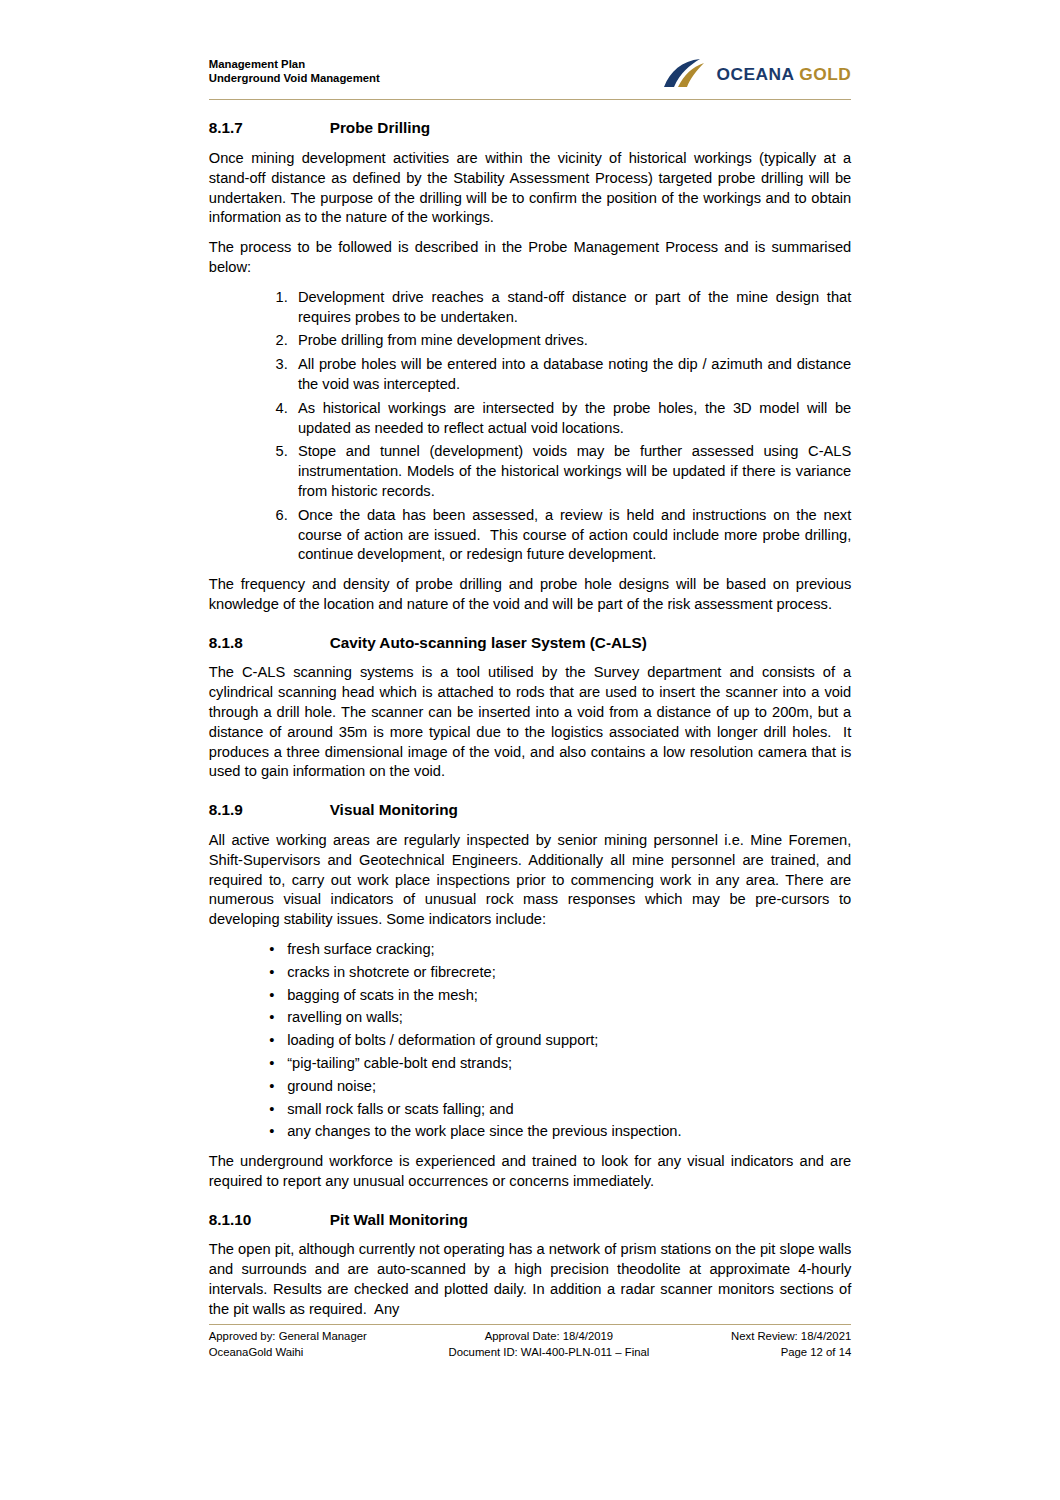Management Plan
Underground Void Management
OCEANA GOLD
8.1.7 Probe Drilling
Once mining development activities are within the vicinity of historical workings (typically at a stand-off distance as defined by the Stability Assessment Process) targeted probe drilling will be undertaken. The purpose of the drilling will be to confirm the position of the workings and to obtain information as to the nature of the workings.
The process to be followed is described in the Probe Management Process and is summarised below:
Development drive reaches a stand-off distance or part of the mine design that requires probes to be undertaken.
Probe drilling from mine development drives.
All probe holes will be entered into a database noting the dip / azimuth and distance the void was intercepted.
As historical workings are intersected by the probe holes, the 3D model will be updated as needed to reflect actual void locations.
Stope and tunnel (development) voids may be further assessed using C-ALS instrumentation. Models of the historical workings will be updated if there is variance from historic records.
Once the data has been assessed, a review is held and instructions on the next course of action are issued. This course of action could include more probe drilling, continue development, or redesign future development.
The frequency and density of probe drilling and probe hole designs will be based on previous knowledge of the location and nature of the void and will be part of the risk assessment process.
8.1.8 Cavity Auto-scanning laser System (C-ALS)
The C-ALS scanning systems is a tool utilised by the Survey department and consists of a cylindrical scanning head which is attached to rods that are used to insert the scanner into a void through a drill hole. The scanner can be inserted into a void from a distance of up to 200m, but a distance of around 35m is more typical due to the logistics associated with longer drill holes. It produces a three dimensional image of the void, and also contains a low resolution camera that is used to gain information on the void.
8.1.9 Visual Monitoring
All active working areas are regularly inspected by senior mining personnel i.e. Mine Foremen, Shift-Supervisors and Geotechnical Engineers. Additionally all mine personnel are trained, and required to, carry out work place inspections prior to commencing work in any area. There are numerous visual indicators of unusual rock mass responses which may be pre-cursors to developing stability issues. Some indicators include:
fresh surface cracking;
cracks in shotcrete or fibrecrete;
bagging of scats in the mesh;
ravelling on walls;
loading of bolts / deformation of ground support;
“pig-tailing” cable-bolt end strands;
ground noise;
small rock falls or scats falling; and
any changes to the work place since the previous inspection.
The underground workforce is experienced and trained to look for any visual indicators and are required to report any unusual occurrences or concerns immediately.
8.1.10 Pit Wall Monitoring
The open pit, although currently not operating has a network of prism stations on the pit slope walls and surrounds and are auto-scanned by a high precision theodolite at approximate 4-hourly intervals. Results are checked and plotted daily. In addition a radar scanner monitors sections of the pit walls as required. Any
Approved by: General Manager
OceanaGold Waihi
Approval Date: 18/4/2019
Document ID: WAI-400-PLN-011 – Final
Next Review: 18/4/2021
Page 12 of 14